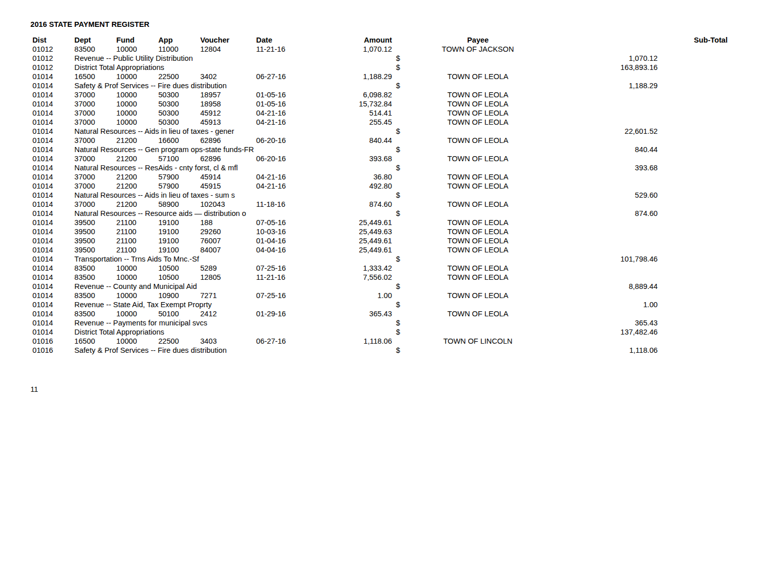2016 STATE PAYMENT REGISTER
| Dist | Dept | Fund | App | Voucher | Date | Amount | Payee | | Sub-Total |
| --- | --- | --- | --- | --- | --- | --- | --- | --- | --- |
| 01012 | 83500 | 10000 | 11000 | 12804 | 11-21-16 | 1,070.12 | TOWN OF JACKSON | | |
| 01012 | Revenue -- Public Utility Distribution | $ | 1,070.12 |
| 01012 | District Total Appropriations | $ | 163,893.16 |
| 01014 | 16500 | 10000 | 22500 | 3402 | 06-27-16 | 1,188.29 | TOWN OF LEOLA | | |
| 01014 | Safety & Prof Services -- Fire dues distribution | $ | 1,188.29 |
| 01014 | 37000 | 10000 | 50300 | 18957 | 01-05-16 | 6,098.82 | TOWN OF LEOLA | | |
| 01014 | 37000 | 10000 | 50300 | 18958 | 01-05-16 | 15,732.84 | TOWN OF LEOLA | | |
| 01014 | 37000 | 10000 | 50300 | 45912 | 04-21-16 | 514.41 | TOWN OF LEOLA | | |
| 01014 | 37000 | 10000 | 50300 | 45913 | 04-21-16 | 255.45 | TOWN OF LEOLA | | |
| 01014 | Natural Resources -- Aids in lieu of taxes - gener | $ | 22,601.52 |
| 01014 | 37000 | 21200 | 16600 | 62896 | 06-20-16 | 840.44 | TOWN OF LEOLA | | |
| 01014 | Natural Resources -- Gen program ops-state funds-FR | $ | 840.44 |
| 01014 | 37000 | 21200 | 57100 | 62896 | 06-20-16 | 393.68 | TOWN OF LEOLA | | |
| 01014 | Natural Resources -- ResAids - cnty forst, cl & mfl | $ | 393.68 |
| 01014 | 37000 | 21200 | 57900 | 45914 | 04-21-16 | 36.80 | TOWN OF LEOLA | | |
| 01014 | 37000 | 21200 | 57900 | 45915 | 04-21-16 | 492.80 | TOWN OF LEOLA | | |
| 01014 | Natural Resources -- Aids in lieu of taxes - sum s | $ | 529.60 |
| 01014 | 37000 | 21200 | 58900 | 102043 | 11-18-16 | 874.60 | TOWN OF LEOLA | | |
| 01014 | Natural Resources -- Resource aids — distribution o | $ | 874.60 |
| 01014 | 39500 | 21100 | 19100 | 188 | 07-05-16 | 25,449.61 | TOWN OF LEOLA | | |
| 01014 | 39500 | 21100 | 19100 | 29260 | 10-03-16 | 25,449.63 | TOWN OF LEOLA | | |
| 01014 | 39500 | 21100 | 19100 | 76007 | 01-04-16 | 25,449.61 | TOWN OF LEOLA | | |
| 01014 | 39500 | 21100 | 19100 | 84007 | 04-04-16 | 25,449.61 | TOWN OF LEOLA | | |
| 01014 | Transportation -- Trns Aids To Mnc.-Sf | $ | 101,798.46 |
| 01014 | 83500 | 10000 | 10500 | 5289 | 07-25-16 | 1,333.42 | TOWN OF LEOLA | | |
| 01014 | 83500 | 10000 | 10500 | 12805 | 11-21-16 | 7,556.02 | TOWN OF LEOLA | | |
| 01014 | Revenue -- County and Municipal Aid | $ | 8,889.44 |
| 01014 | 83500 | 10000 | 10900 | 7271 | 07-25-16 | 1.00 | TOWN OF LEOLA | | |
| 01014 | Revenue -- State Aid, Tax Exempt Proprty | $ | 1.00 |
| 01014 | 83500 | 10000 | 50100 | 2412 | 01-29-16 | 365.43 | TOWN OF LEOLA | | |
| 01014 | Revenue -- Payments for municipal svcs | $ | 365.43 |
| 01014 | District Total Appropriations | $ | 137,482.46 |
| 01016 | 16500 | 10000 | 22500 | 3403 | 06-27-16 | 1,118.06 | TOWN OF LINCOLN | | |
| 01016 | Safety & Prof Services -- Fire dues distribution | $ | 1,118.06 |
11